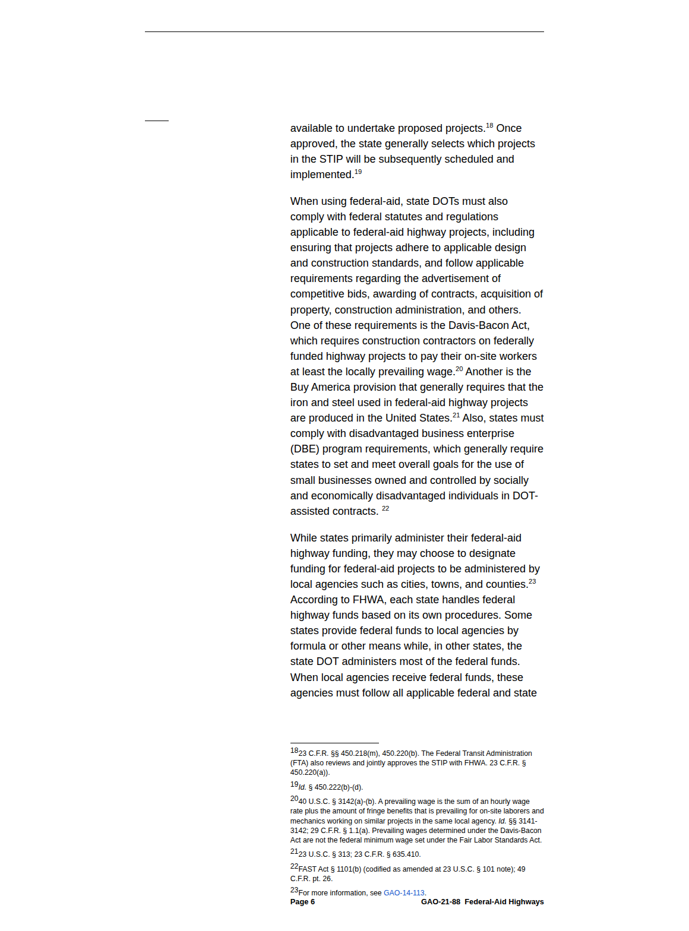available to undertake proposed projects.18 Once approved, the state generally selects which projects in the STIP will be subsequently scheduled and implemented.19
When using federal-aid, state DOTs must also comply with federal statutes and regulations applicable to federal-aid highway projects, including ensuring that projects adhere to applicable design and construction standards, and follow applicable requirements regarding the advertisement of competitive bids, awarding of contracts, acquisition of property, construction administration, and others. One of these requirements is the Davis-Bacon Act, which requires construction contractors on federally funded highway projects to pay their on-site workers at least the locally prevailing wage.20 Another is the Buy America provision that generally requires that the iron and steel used in federal-aid highway projects are produced in the United States.21 Also, states must comply with disadvantaged business enterprise (DBE) program requirements, which generally require states to set and meet overall goals for the use of small businesses owned and controlled by socially and economically disadvantaged individuals in DOT-assisted contracts. 22
While states primarily administer their federal-aid highway funding, they may choose to designate funding for federal-aid projects to be administered by local agencies such as cities, towns, and counties.23 According to FHWA, each state handles federal highway funds based on its own procedures. Some states provide federal funds to local agencies by formula or other means while, in other states, the state DOT administers most of the federal funds. When local agencies receive federal funds, these agencies must follow all applicable federal and state
1823 C.F.R. §§ 450.218(m), 450.220(b). The Federal Transit Administration (FTA) also reviews and jointly approves the STIP with FHWA. 23 C.F.R. § 450.220(a)).
19 Id. § 450.222(b)-(d).
2040 U.S.C. § 3142(a)-(b). A prevailing wage is the sum of an hourly wage rate plus the amount of fringe benefits that is prevailing for on-site laborers and mechanics working on similar projects in the same local agency. Id. §§ 3141-3142; 29 C.F.R. § 1.1(a). Prevailing wages determined under the Davis-Bacon Act are not the federal minimum wage set under the Fair Labor Standards Act.
2123 U.S.C. § 313; 23 C.F.R. § 635.410.
22 FAST Act § 1101(b) (codified as amended at 23 U.S.C. § 101 note); 49 C.F.R. pt. 26.
23 For more information, see GAO-14-113.
Page 6 GAO-21-88 Federal-Aid Highways